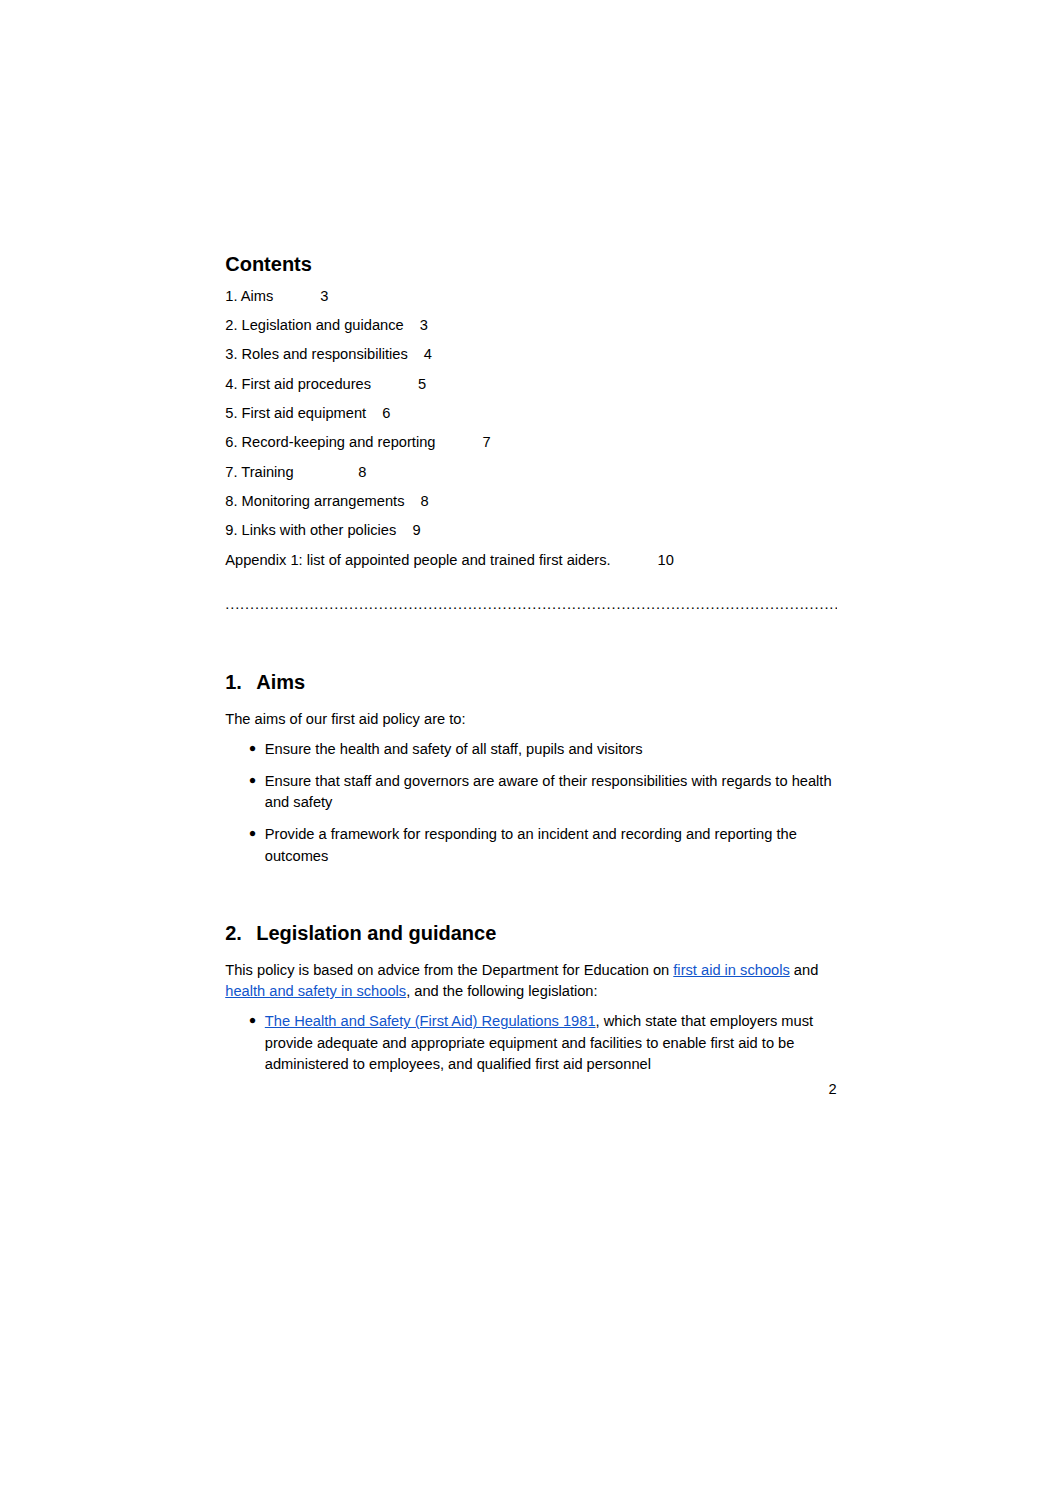Contents
1. Aims 3
2. Legislation and guidance 3
3. Roles and responsibilities 4
4. First aid procedures 5
5. First aid equipment 6
6. Record-keeping and reporting 7
7. Training 8
8. Monitoring arrangements 8
9. Links with other policies 9
Appendix 1: list of appointed people and trained first aiders. 10
.............................................................................................................................................
1. Aims
The aims of our first aid policy are to:
Ensure the health and safety of all staff, pupils and visitors
Ensure that staff and governors are aware of their responsibilities with regards to health and safety
Provide a framework for responding to an incident and recording and reporting the outcomes
2. Legislation and guidance
This policy is based on advice from the Department for Education on first aid in schools and health and safety in schools, and the following legislation:
The Health and Safety (First Aid) Regulations 1981, which state that employers must provide adequate and appropriate equipment and facilities to enable first aid to be administered to employees, and qualified first aid personnel
2